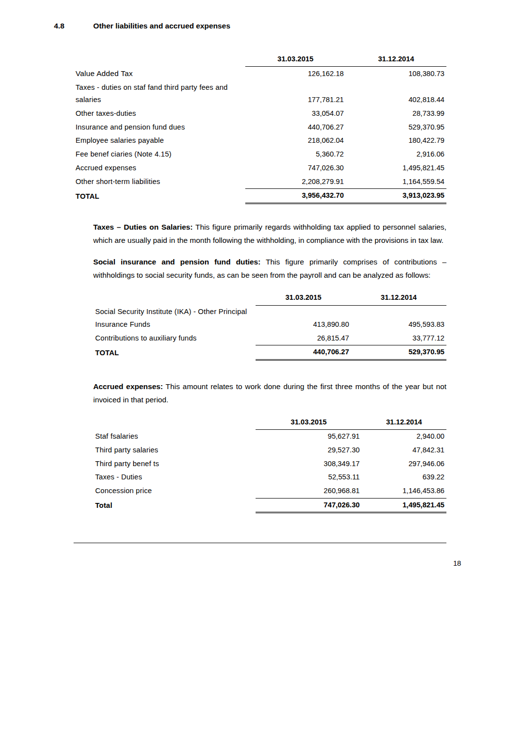4.8 Other liabilities and accrued expenses
| | 31.03.2015 | 31.12.2014 |
| Value Added Tax | 126,162.18 | 108,380.73 |
| Taxes - duties on staf fand third party fees and salaries | 177,781.21 | 402,818.44 |
| Other taxes-duties | 33,054.07 | 28,733.99 |
| Insurance and pension fund dues | 440,706.27 | 529,370.95 |
| Employee salaries payable | 218,062.04 | 180,422.79 |
| Fee benef ciaries (Note 4.15) | 5,360.72 | 2,916.06 |
| Accrued expenses | 747,026.30 | 1,495,821.45 |
| Other short-term liabilities | 2,208,279.91 | 1,164,559.54 |
| TOTAL | 3,956,432.70 | 3,913,023.95 |
Taxes – Duties on Salaries: This figure primarily regards withholding tax applied to personnel salaries, which are usually paid in the month following the withholding, in compliance with the provisions in tax law.
Social insurance and pension fund duties: This figure primarily comprises of contributions – withholdings to social security funds, as can be seen from the payroll and can be analyzed as follows:
| | 31.03.2015 | 31.12.2014 |
| Social Security Institute (IKA) - Other Principal Insurance Funds | 413,890.80 | 495,593.83 |
| Contributions to auxiliary funds | 26,815.47 | 33,777.12 |
| TOTAL | 440,706.27 | 529,370.95 |
Accrued expenses: This amount relates to work done during the first three months of the year but not invoiced in that period.
| | 31.03.2015 | 31.12.2014 |
| Staf fsalaries | 95,627.91 | 2,940.00 |
| Third party salaries | 29,527.30 | 47,842.31 |
| Third party benef ts | 308,349.17 | 297,946.06 |
| Taxes - Duties | 52,553.11 | 639.22 |
| Concession price | 260,968.81 | 1,146,453.86 |
| Total | 747,026.30 | 1,495,821.45 |
18